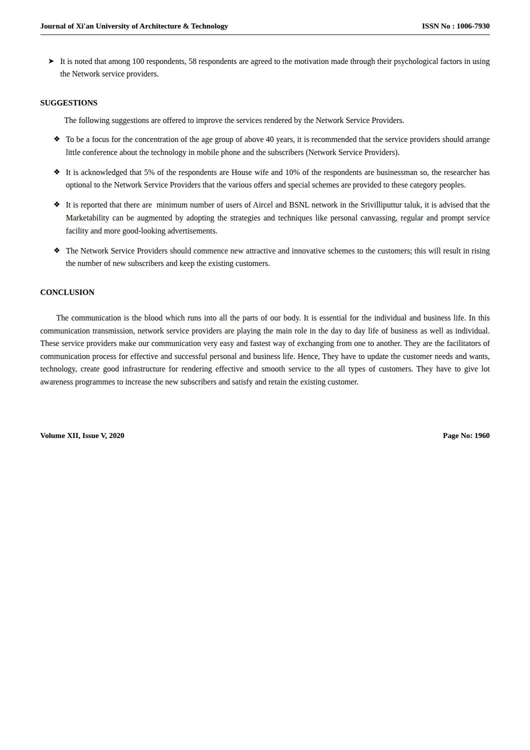Journal of Xi'an University of Architecture & Technology
ISSN No : 1006-7930
It is noted that among 100 respondents, 58 respondents are agreed to the motivation made through their psychological factors in using the Network service providers.
Suggestions
The following suggestions are offered to improve the services rendered by the Network Service Providers.
To be a focus for the concentration of the age group of above 40 years, it is recommended that the service providers should arrange little conference about the technology in mobile phone and the subscribers (Network Service Providers).
It is acknowledged that 5% of the respondents are House wife and 10% of the respondents are businessman so, the researcher has optional to the Network Service Providers that the various offers and special schemes are provided to these category peoples.
It is reported that there are minimum number of users of Aircel and BSNL network in the Srivilliputtur taluk, it is advised that the Marketability can be augmented by adopting the strategies and techniques like personal canvassing, regular and prompt service facility and more good-looking advertisements.
The Network Service Providers should commence new attractive and innovative schemes to the customers; this will result in rising the number of new subscribers and keep the existing customers.
Conclusion
The communication is the blood which runs into all the parts of our body. It is essential for the individual and business life. In this communication transmission, network service providers are playing the main role in the day to day life of business as well as individual. These service providers make our communication very easy and fastest way of exchanging from one to another. They are the facilitators of communication process for effective and successful personal and business life. Hence, They have to update the customer needs and wants, technology, create good infrastructure for rendering effective and smooth service to the all types of customers. They have to give lot awareness programmes to increase the new subscribers and satisfy and retain the existing customer.
Volume XII, Issue V, 2020
Page No: 1960